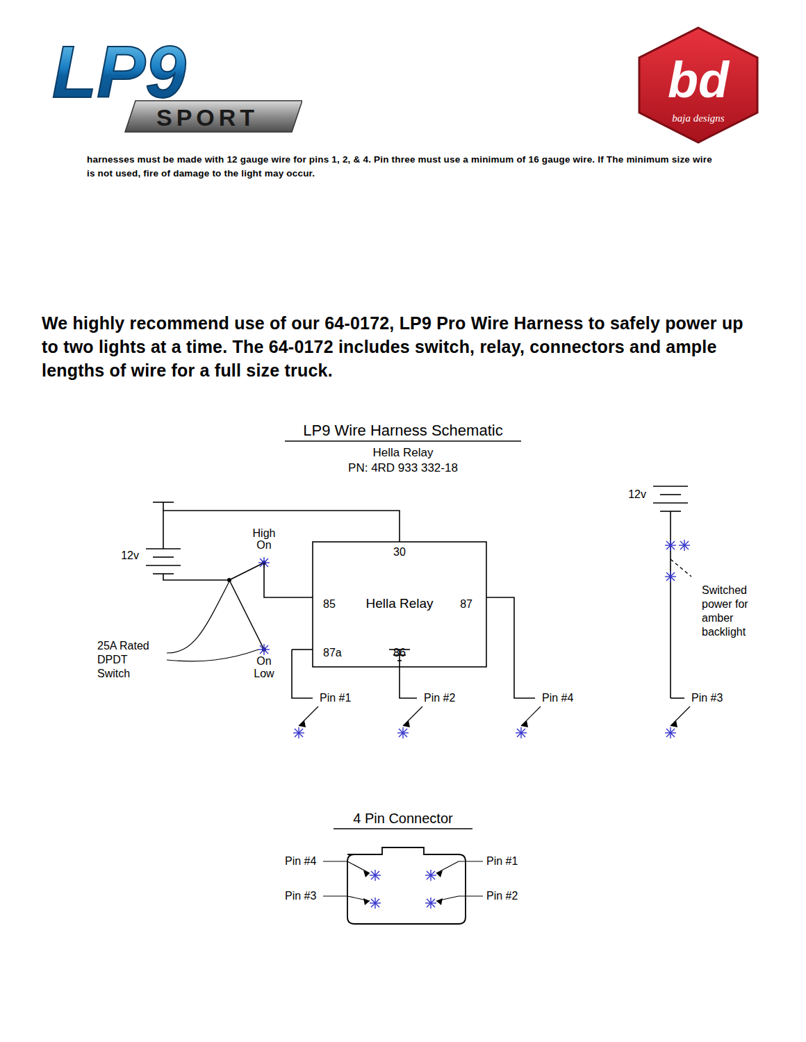LP9 SPORT
bd baja designs ®
harnesses must be made with 12 gauge wire for pins 1, 2, & 4. Pin three must use a minimum of 16 gauge wire. If The minimum size wire is not used, fire of damage to the light may occur.
We highly recommend use of our 64-0172, LP9 Pro Wire Harness to safely power up to two lights at a time. The 64-0172 includes switch, relay, connectors and ample lengths of wire for a full size truck.
LP9 Wire Harness Schematic Hella Relay PN: 4RD 933 332-18 Hella Relay 30 85 87 87a 86 12v On High On Low 25A Rated DPDT Switch Pin #1 Pin #2 Pin #4 12v Switched power for amber backlight Pin #3 4 Pin Connector Pin #4 Pin #3 Pin #1 Pin #2